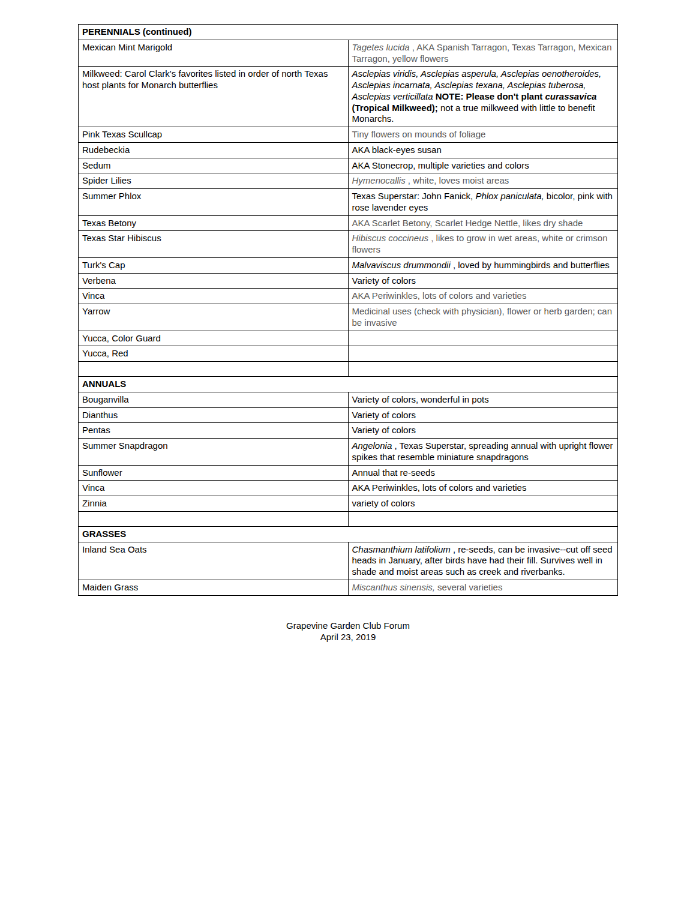| PERENNIALS (continued) |
| Mexican Mint Marigold | Tagetes lucida , AKA Spanish Tarragon, Texas Tarragon, Mexican Tarragon, yellow flowers |
| Milkweed: Carol Clark's favorites listed in order of north Texas host plants for Monarch butterflies | Asclepias viridis, Asclepias asperula, Asclepias oenotheroides, Asclepias incarnata, Asclepias texana, Asclepias tuberosa, Asclepias verticillata NOTE: Please don't plant curassavica (Tropical Milkweed); not a true milkweed with little to benefit Monarchs. |
| Pink Texas Scullcap | Tiny flowers on mounds of foliage |
| Rudebeckia | AKA black-eyes susan |
| Sedum | AKA Stonecrop, multiple varieties and colors |
| Spider Lilies | Hymenocallis , white, loves moist areas |
| Summer Phlox | Texas Superstar: John Fanick, Phlox paniculata, bicolor, pink with rose lavender eyes |
| Texas Betony | AKA Scarlet Betony, Scarlet Hedge Nettle, likes dry shade |
| Texas Star Hibiscus | Hibiscus coccineus , likes to grow in wet areas, white or crimson flowers |
| Turk's Cap | Malvaviscus drummondii , loved by hummingbirds and butterflies |
| Verbena | Variety of colors |
| Vinca | AKA Periwinkles, lots of colors and varieties |
| Yarrow | Medicinal uses (check with physician), flower or herb garden; can be invasive |
| Yucca, Color Guard | |
| Yucca, Red | |
| ANNUALS |
| Bouganvilla | Variety of colors, wonderful in pots |
| Dianthus | Variety of colors |
| Pentas | Variety of colors |
| Summer Snapdragon | Angelonia , Texas Superstar, spreading annual with upright flower spikes that resemble miniature snapdragons |
| Sunflower | Annual that re-seeds |
| Vinca | AKA Periwinkles, lots of colors and varieties |
| Zinnia | variety of colors |
| GRASSES |
| Inland Sea Oats | Chasmanthium latifolium , re-seeds, can be invasive--cut off seed heads in January, after birds have had their fill. Survives well in shade and moist areas such as creek and riverbanks. |
| Maiden Grass | Miscanthus sinensis, several varieties |
Grapevine Garden Club Forum
April 23, 2019